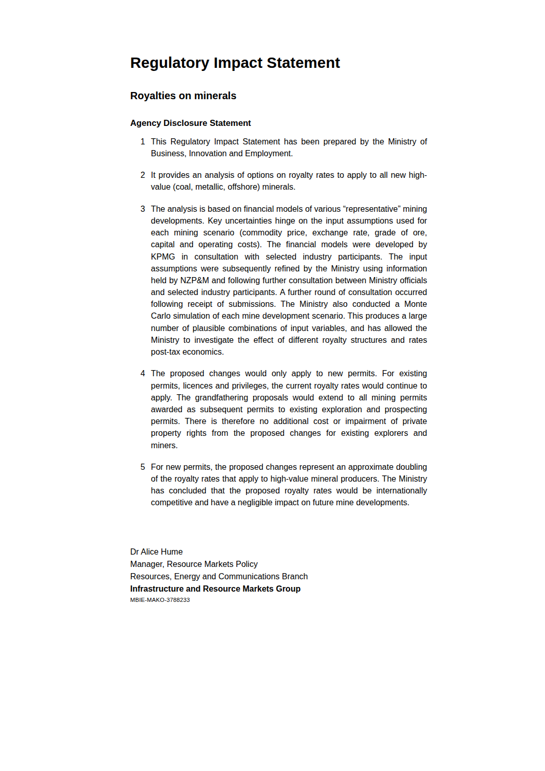Regulatory Impact Statement
Royalties on minerals
Agency Disclosure Statement
1 This Regulatory Impact Statement has been prepared by the Ministry of Business, Innovation and Employment.
2 It provides an analysis of options on royalty rates to apply to all new high-value (coal, metallic, offshore) minerals.
3 The analysis is based on financial models of various “representative” mining developments. Key uncertainties hinge on the input assumptions used for each mining scenario (commodity price, exchange rate, grade of ore, capital and operating costs). The financial models were developed by KPMG in consultation with selected industry participants. The input assumptions were subsequently refined by the Ministry using information held by NZP&M and following further consultation between Ministry officials and selected industry participants. A further round of consultation occurred following receipt of submissions. The Ministry also conducted a Monte Carlo simulation of each mine development scenario. This produces a large number of plausible combinations of input variables, and has allowed the Ministry to investigate the effect of different royalty structures and rates post-tax economics.
4 The proposed changes would only apply to new permits. For existing permits, licences and privileges, the current royalty rates would continue to apply. The grandfathering proposals would extend to all mining permits awarded as subsequent permits to existing exploration and prospecting permits. There is therefore no additional cost or impairment of private property rights from the proposed changes for existing explorers and miners.
5 For new permits, the proposed changes represent an approximate doubling of the royalty rates that apply to high-value mineral producers. The Ministry has concluded that the proposed royalty rates would be internationally competitive and have a negligible impact on future mine developments.
Dr Alice Hume
Manager, Resource Markets Policy
Resources, Energy and Communications Branch
Infrastructure and Resource Markets Group
MBIE-MAKO-3788233